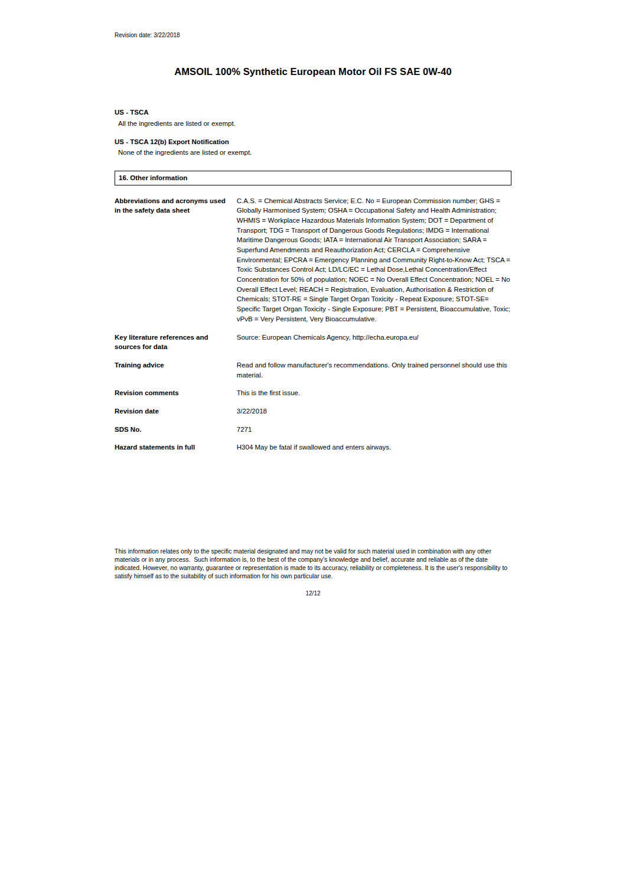Revision date: 3/22/2018
AMSOIL 100% Synthetic European Motor Oil FS SAE 0W-40
US - TSCA
All the ingredients are listed or exempt.
US - TSCA 12(b) Export Notification
None of the ingredients are listed or exempt.
16. Other information
| Abbreviations and acronyms used in the safety data sheet | C.A.S. = Chemical Abstracts Service; E.C. No = European Commission number; GHS = Globally Harmonised System; OSHA = Occupational Safety and Health Administration; WHMIS = Workplace Hazardous Materials Information System; DOT = Department of Transport; TDG = Transport of Dangerous Goods Regulations; IMDG = International Maritime Dangerous Goods; IATA = International Air Transport Association; SARA = Superfund Amendments and Reauthorization Act; CERCLA = Comprehensive Environmental; EPCRA = Emergency Planning and Community Right-to-Know Act; TSCA = Toxic Substances Control Act; LD/LC/EC = Lethal Dose,Lethal Concentration/Effect Concentration for 50% of population; NOEC = No Overall Effect Concentration; NOEL = No Overall Effect Level; REACH = Registration, Evaluation, Authorisation & Restriction of Chemicals; STOT-RE = Single Target Organ Toxicity - Repeat Exposure; STOT-SE= Specific Target Organ Toxicity - Single Exposure; PBT = Persistent, Bioaccumulative, Toxic; vPvB = Very Persistent, Very Bioaccumulative. |
| Key literature references and sources for data | Source: European Chemicals Agency, http://echa.europa.eu/ |
| Training advice | Read and follow manufacturer's recommendations. Only trained personnel should use this material. |
| Revision comments | This is the first issue. |
| Revision date | 3/22/2018 |
| SDS No. | 7271 |
| Hazard statements in full | H304 May be fatal if swallowed and enters airways. |
This information relates only to the specific material designated and may not be valid for such material used in combination with any other materials or in any process. Such information is, to the best of the company's knowledge and belief, accurate and reliable as of the date indicated. However, no warranty, guarantee or representation is made to its accuracy, reliability or completeness. It is the user's responsibility to satisfy himself as to the suitability of such information for his own particular use.
12/12